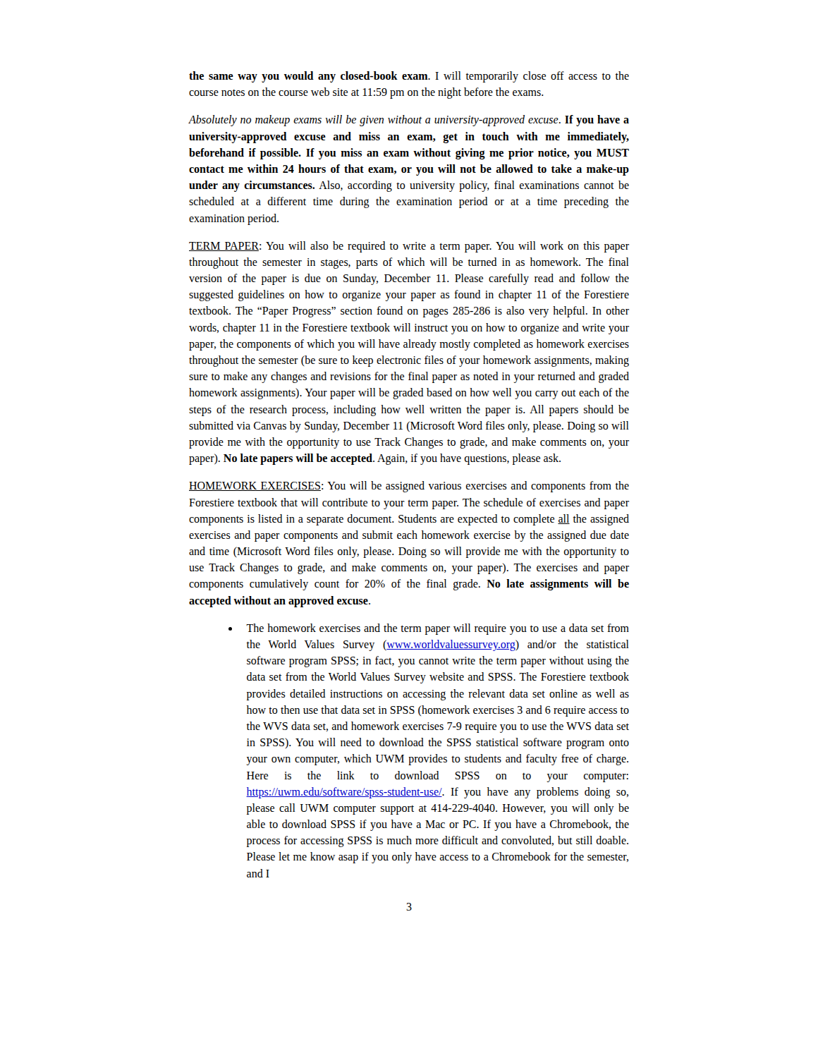the same way you would any closed-book exam. I will temporarily close off access to the course notes on the course web site at 11:59 pm on the night before the exams.
Absolutely no makeup exams will be given without a university-approved excuse. If you have a university-approved excuse and miss an exam, get in touch with me immediately, beforehand if possible. If you miss an exam without giving me prior notice, you MUST contact me within 24 hours of that exam, or you will not be allowed to take a make-up under any circumstances. Also, according to university policy, final examinations cannot be scheduled at a different time during the examination period or at a time preceding the examination period.
TERM PAPER: You will also be required to write a term paper. You will work on this paper throughout the semester in stages, parts of which will be turned in as homework. The final version of the paper is due on Sunday, December 11. Please carefully read and follow the suggested guidelines on how to organize your paper as found in chapter 11 of the Forestiere textbook. The “Paper Progress” section found on pages 285-286 is also very helpful. In other words, chapter 11 in the Forestiere textbook will instruct you on how to organize and write your paper, the components of which you will have already mostly completed as homework exercises throughout the semester (be sure to keep electronic files of your homework assignments, making sure to make any changes and revisions for the final paper as noted in your returned and graded homework assignments). Your paper will be graded based on how well you carry out each of the steps of the research process, including how well written the paper is. All papers should be submitted via Canvas by Sunday, December 11 (Microsoft Word files only, please. Doing so will provide me with the opportunity to use Track Changes to grade, and make comments on, your paper). No late papers will be accepted. Again, if you have questions, please ask.
HOMEWORK EXERCISES: You will be assigned various exercises and components from the Forestiere textbook that will contribute to your term paper. The schedule of exercises and paper components is listed in a separate document. Students are expected to complete all the assigned exercises and paper components and submit each homework exercise by the assigned due date and time (Microsoft Word files only, please. Doing so will provide me with the opportunity to use Track Changes to grade, and make comments on, your paper). The exercises and paper components cumulatively count for 20% of the final grade. No late assignments will be accepted without an approved excuse.
The homework exercises and the term paper will require you to use a data set from the World Values Survey (www.worldvaluessurvey.org) and/or the statistical software program SPSS; in fact, you cannot write the term paper without using the data set from the World Values Survey website and SPSS. The Forestiere textbook provides detailed instructions on accessing the relevant data set online as well as how to then use that data set in SPSS (homework exercises 3 and 6 require access to the WVS data set, and homework exercises 7-9 require you to use the WVS data set in SPSS). You will need to download the SPSS statistical software program onto your own computer, which UWM provides to students and faculty free of charge. Here is the link to download SPSS on to your computer: https://uwm.edu/software/spss-student-use/. If you have any problems doing so, please call UWM computer support at 414-229-4040. However, you will only be able to download SPSS if you have a Mac or PC. If you have a Chromebook, the process for accessing SPSS is much more difficult and convoluted, but still doable. Please let me know asap if you only have access to a Chromebook for the semester, and I
3